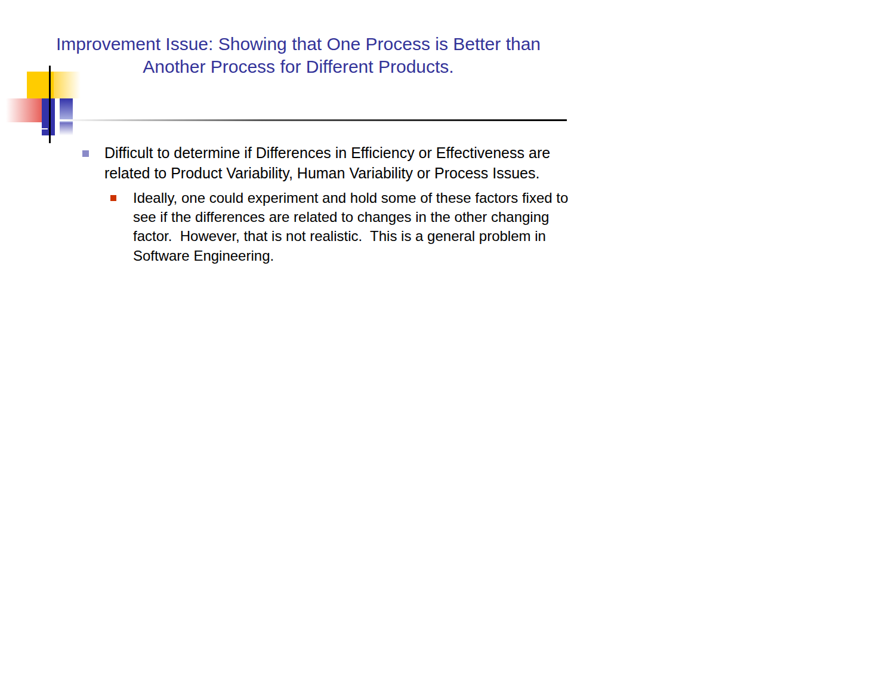Improvement Issue: Showing that One Process is Better than Another Process for Different Products.
Difficult to determine if Differences in Efficiency or Effectiveness are related to Product Variability, Human Variability or Process Issues.
Ideally, one could experiment and hold some of these factors fixed to see if the differences are related to changes in the other changing factor. However, that is not realistic. This is a general problem in Software Engineering.